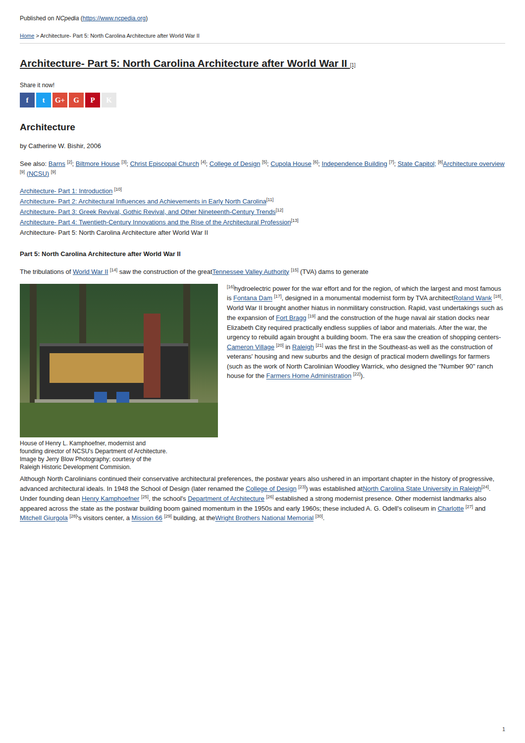Published on NCpedia (https://www.ncpedia.org)
Home > Architecture- Part 5: North Carolina Architecture after World War II
Architecture- Part 5: North Carolina Architecture after World War II [1]
Share it now!
ftG+GPK
Architecture
by Catherine W. Bishir, 2006
See also: Barns [2]; Biltmore House [3]; Christ Episcopal Church [4]; College of Design [5]; Cupola House [6]; Independence Building [7]; State Capitol; [8] Architecture overview [9] (NCSU) [9]
Architecture- Part 1: Introduction [10]
Architecture- Part 2: Architectural Influences and Achievements in Early North Carolina[11]
Architecture- Part 3: Greek Revival, Gothic Revival, and Other Nineteenth-Century Trends[12]
Architecture- Part 4: Twentieth-Century Innovations and the Rise of the Architectural Profession[13]
Architecture- Part 5: North Carolina Architecture after World War II
Part 5: North Carolina Architecture after World War II
The tribulations of World War II [14] saw the construction of the greatTennessee Valley Authority [15] (TVA) dams to generate
House of Henry L. Kamphoefner, modernist and
founding director of NCSU's Department of Architecture.
Image by Jerry Blow Photography; courtesy of the
Raleigh Historic Development Commision.
[16] hydroelectric power for the war effort and for the region, of which the largest and most famous is Fontana Dam [17], designed in a monumental modernist form by TVA architectRoland Wank [18]. World War II brought another hiatus in nonmilitary construction. Rapid, vast undertakings such as the expansion of Fort Bragg [19] and the construction of the huge naval air station docks near Elizabeth City required practically endless supplies of labor and materials. After the war, the urgency to rebuild again brought a building boom. The era saw the creation of shopping centers-Cameron Village [20] in Raleigh [21] was the first in the Southeast-as well as the construction of veterans' housing and new suburbs and the design of practical modern dwellings for farmers (such as the work of North Carolinian Woodley Warrick, who designed the "Number 90" ranch house for the Farmers Home Administration [22]).
Although North Carolinians continued their conservative architectural preferences, the postwar years also ushered in an important chapter in the history of progressive, advanced architectural ideals. In 1948 the School of Design (later renamed the College of Design [23]) was established atNorth Carolina State University in Raleigh[24]. Under founding dean Henry Kamphoefner [25], the school's Department of Architecture [26] established a strong modernist presence. Other modernist landmarks also appeared across the state as the postwar building boom gained momentum in the 1950s and early 1960s; these included A. G. Odell's coliseum in Charlotte [27] and Mitchell Giurgola [28]'s visitors center, a Mission 66 [29] building, at theWright Brothers National Memorial [30].
1